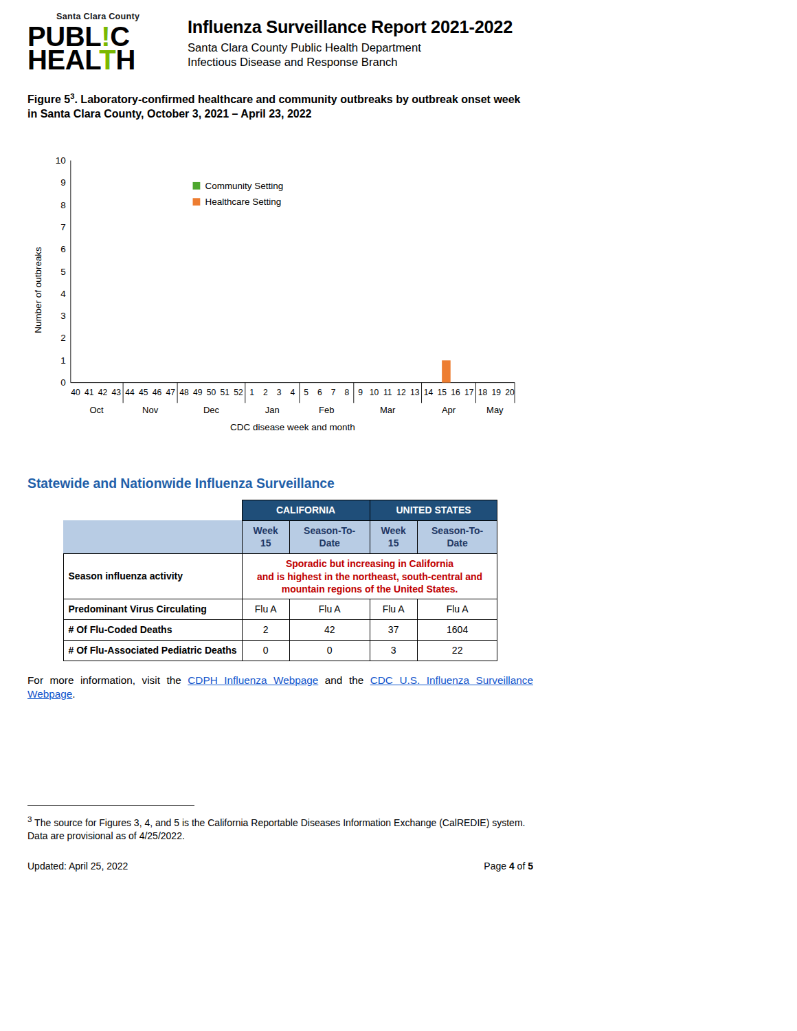Santa Clara County PUBL!C HEALTH
Influenza Surveillance Report 2021-2022
Santa Clara County Public Health Department
Infectious Disease and Response Branch
Figure 53. Laboratory-confirmed healthcare and community outbreaks by outbreak onset week in Santa Clara County, October 3, 2021 – April 23, 2022
Number of outbreaks 10 9 8 7 6 5 4 3 2 1 0 Community Setting Healthcare Setting 40 41 42 43 44 45 46 47 48 49 50 51 52 1 2 3 4 5 6 7 8 9 10 11 12 13 14 15 16 17 18 19 20 Oct Nov Dec Jan Feb Mar Apr May CDC disease week and month
Statewide and Nationwide Influenza Surveillance
| | CALIFORNIA | UNITED STATES |
| --- | --- | --- |
| | Week 15 | Season-To-Date | Week 15 | Season-To-Date |
| Season influenza activity | Sporadic but increasing in California and is highest in the northeast, south-central and mountain regions of the United States. |
| Predominant Virus Circulating | Flu A | Flu A | Flu A | Flu A |
| # Of Flu-Coded Deaths | 2 | 42 | 37 | 1604 |
| # Of Flu-Associated Pediatric Deaths | 0 | 0 | 3 | 22 |
For more information, visit the CDPH Influenza Webpage and the CDC U.S. Influenza Surveillance Webpage.
3 The source for Figures 3, 4, and 5 is the California Reportable Diseases Information Exchange (CalREDIE) system. Data are provisional as of 4/25/2022.
Updated: April 25, 2022
Page 4 of 5